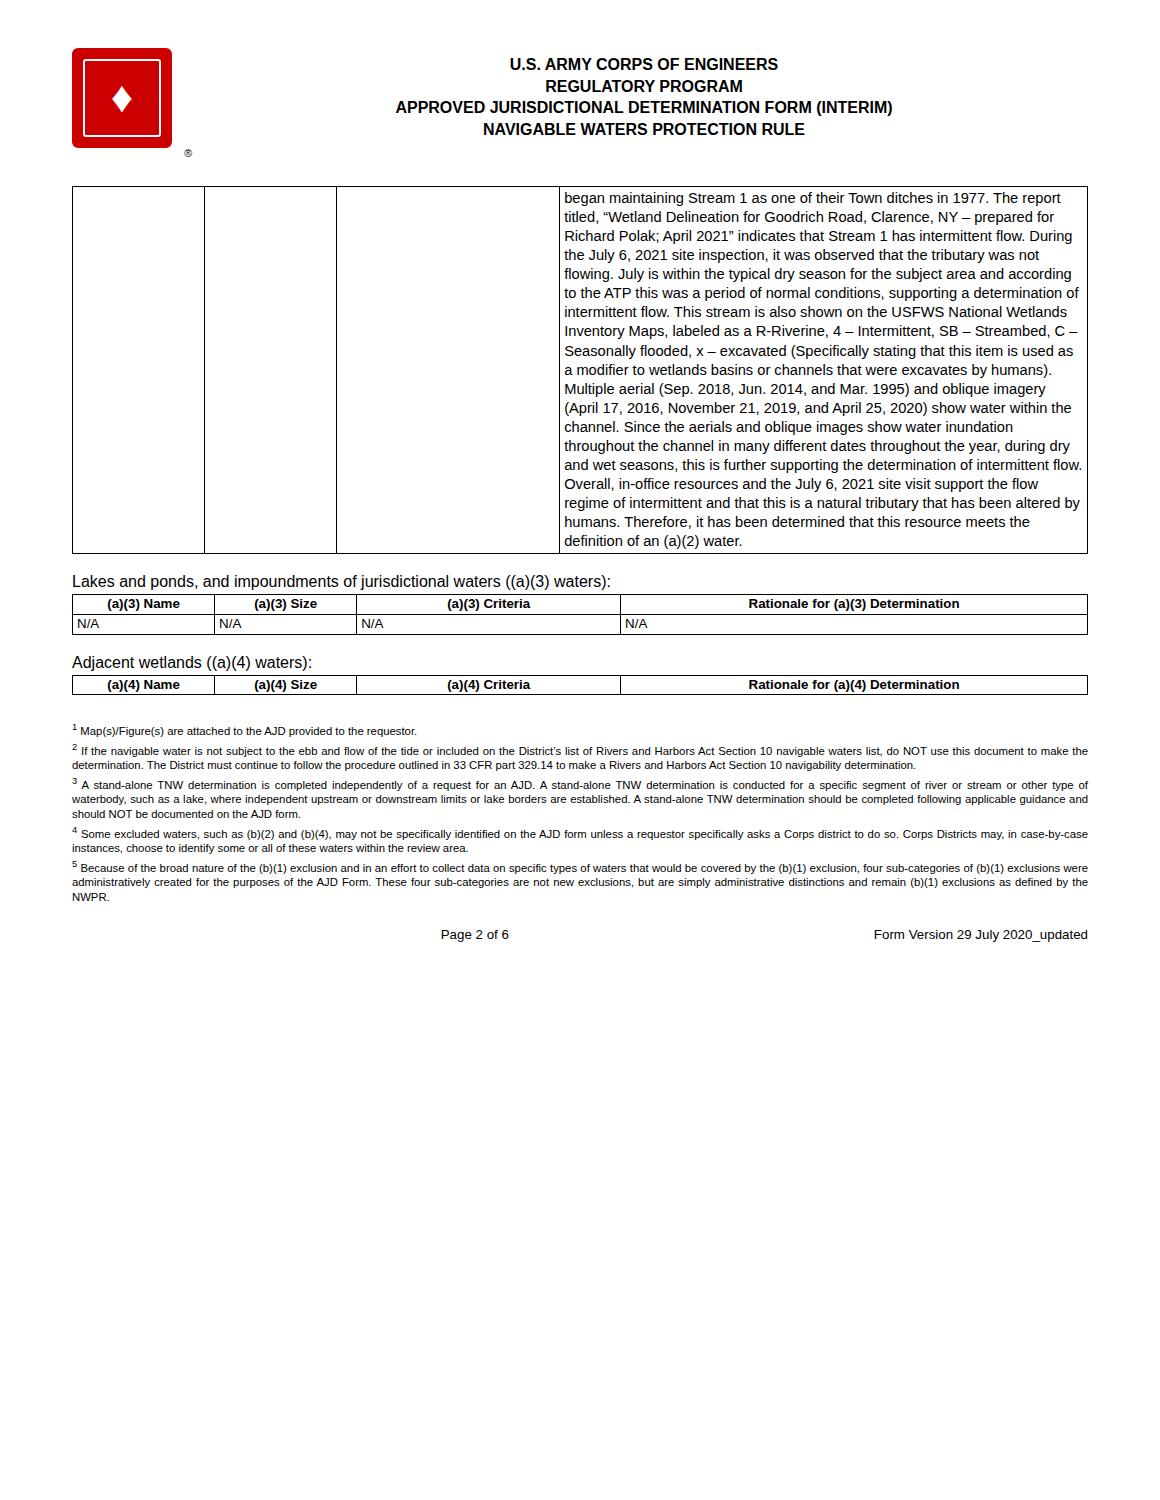♦
®
U.S. ARMY CORPS OF ENGINEERS
REGULATORY PROGRAM
APPROVED JURISDICTIONAL DETERMINATION FORM (INTERIM)
NAVIGABLE WATERS PROTECTION RULE
| | | | began maintaining Stream 1 as one of their Town ditches in 1977. The report titled, “Wetland Delineation for Goodrich Road, Clarence, NY – prepared for Richard Polak; April 2021” indicates that Stream 1 has intermittent flow. During the July 6, 2021 site inspection, it was observed that the tributary was not flowing. July is within the typical dry season for the subject area and according to the ATP this was a period of normal conditions, supporting a determination of intermittent flow. This stream is also shown on the USFWS National Wetlands Inventory Maps, labeled as a R-Riverine, 4 – Intermittent, SB – Streambed, C – Seasonally flooded, x – excavated (Specifically stating that this item is used as a modifier to wetlands basins or channels that were excavates by humans). Multiple aerial (Sep. 2018, Jun. 2014, and Mar. 1995) and oblique imagery (April 17, 2016, November 21, 2019, and April 25, 2020) show water within the channel. Since the aerials and oblique images show water inundation throughout the channel in many different dates throughout the year, during dry and wet seasons, this is further supporting the determination of intermittent flow. Overall, in-office resources and the July 6, 2021 site visit support the flow regime of intermittent and that this is a natural tributary that has been altered by humans. Therefore, it has been determined that this resource meets the definition of an (a)(2) water. |
Lakes and ponds, and impoundments of jurisdictional waters ((a)(3) waters):
| (a)(3) Name | (a)(3) Size | (a)(3) Criteria | Rationale for (a)(3) Determination |
| --- | --- | --- | --- |
| N/A | N/A | N/A | N/A |
Adjacent wetlands ((a)(4) waters):
| (a)(4) Name | (a)(4) Size | (a)(4) Criteria | Rationale for (a)(4) Determination |
| --- | --- | --- | --- |
1 Map(s)/Figure(s) are attached to the AJD provided to the requestor.
2 If the navigable water is not subject to the ebb and flow of the tide or included on the District’s list of Rivers and Harbors Act Section 10 navigable waters list, do NOT use this document to make the determination. The District must continue to follow the procedure outlined in 33 CFR part 329.14 to make a Rivers and Harbors Act Section 10 navigability determination.
3 A stand-alone TNW determination is completed independently of a request for an AJD. A stand-alone TNW determination is conducted for a specific segment of river or stream or other type of waterbody, such as a lake, where independent upstream or downstream limits or lake borders are established. A stand-alone TNW determination should be completed following applicable guidance and should NOT be documented on the AJD form.
4 Some excluded waters, such as (b)(2) and (b)(4), may not be specifically identified on the AJD form unless a requestor specifically asks a Corps district to do so. Corps Districts may, in case-by-case instances, choose to identify some or all of these waters within the review area.
5 Because of the broad nature of the (b)(1) exclusion and in an effort to collect data on specific types of waters that would be covered by the (b)(1) exclusion, four sub-categories of (b)(1) exclusions were administratively created for the purposes of the AJD Form. These four sub-categories are not new exclusions, but are simply administrative distinctions and remain (b)(1) exclusions as defined by the NWPR.
Page 2 of 6
Form Version 29 July 2020_updated